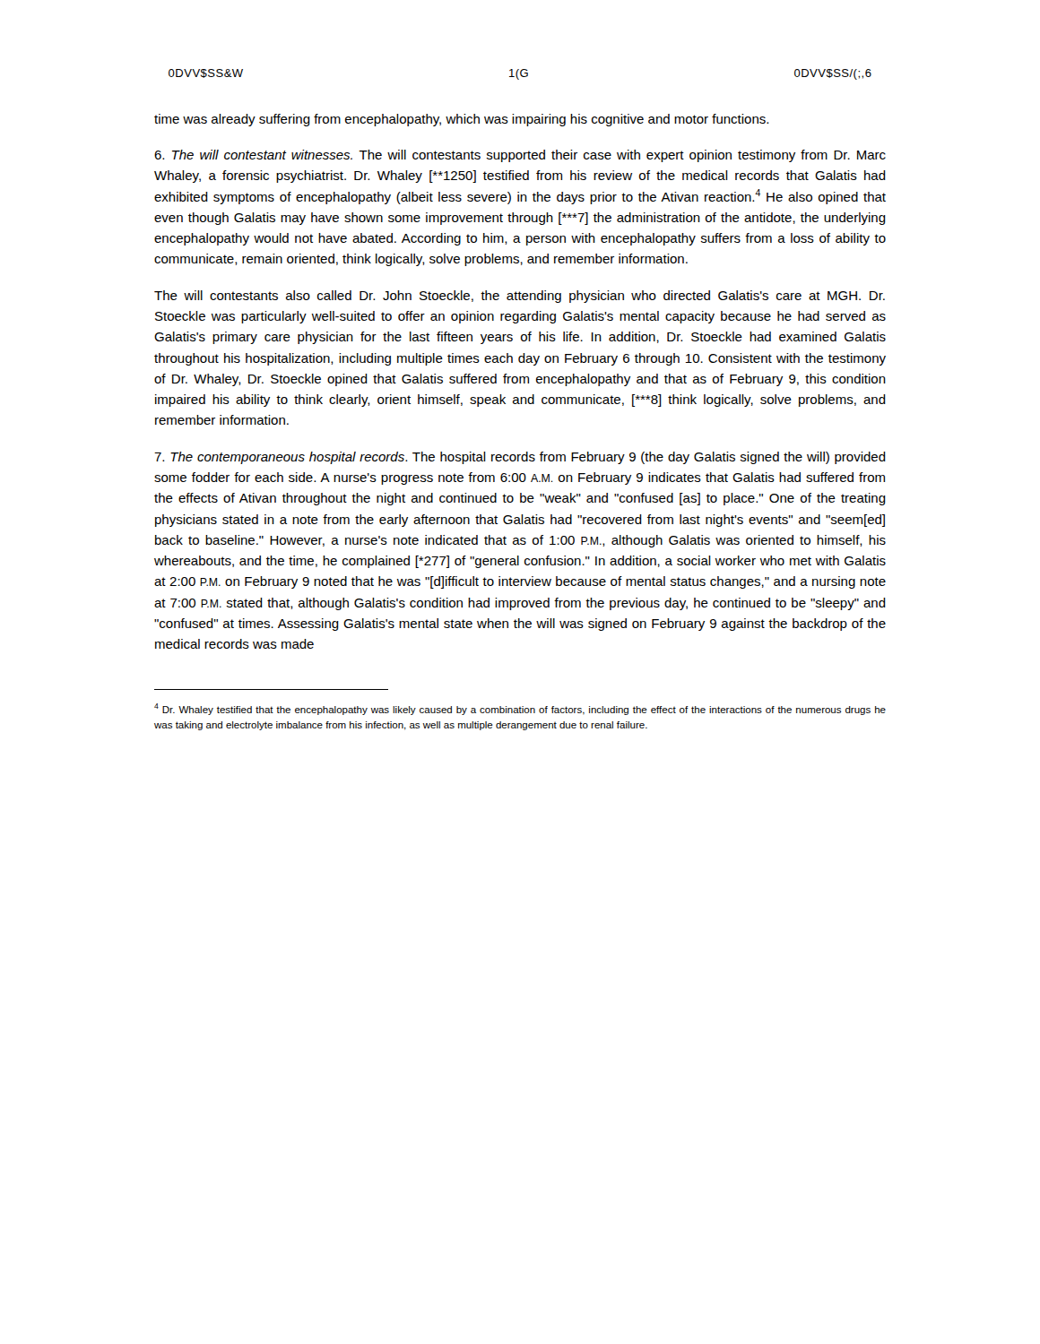0DVV$SS&W 1(G 0DVV$SS/(;,6
time was already suffering from encephalopathy, which was impairing his cognitive and motor functions.
6. The will contestant witnesses. The will contestants supported their case with expert opinion testimony from Dr. Marc Whaley, a forensic psychiatrist. Dr. Whaley [**1250] testified from his review of the medical records that Galatis had exhibited symptoms of encephalopathy (albeit less severe) in the days prior to the Ativan reaction.4 He also opined that even though Galatis may have shown some improvement through [***7] the administration of the antidote, the underlying encephalopathy would not have abated. According to him, a person with encephalopathy suffers from a loss of ability to communicate, remain oriented, think logically, solve problems, and remember information.
The will contestants also called Dr. John Stoeckle, the attending physician who directed Galatis's care at MGH. Dr. Stoeckle was particularly well-suited to offer an opinion regarding Galatis's mental capacity because he had served as Galatis's primary care physician for the last fifteen years of his life. In addition, Dr. Stoeckle had examined Galatis throughout his hospitalization, including multiple times each day on February 6 through 10. Consistent with the testimony of Dr. Whaley, Dr. Stoeckle opined that Galatis suffered from encephalopathy and that as of February 9, this condition impaired his ability to think clearly, orient himself, speak and communicate, [***8] think logically, solve problems, and remember information.
7. The contemporaneous hospital records. The hospital records from February 9 (the day Galatis signed the will) provided some fodder for each side. A nurse's progress note from 6:00 A.M. on February 9 indicates that Galatis had suffered from the effects of Ativan throughout the night and continued to be "weak" and "confused [as] to place." One of the treating physicians stated in a note from the early afternoon that Galatis had "recovered from last night's events" and "seem[ed] back to baseline." However, a nurse's note indicated that as of 1:00 P.M., although Galatis was oriented to himself, his whereabouts, and the time, he complained [*277] of "general confusion." In addition, a social worker who met with Galatis at 2:00 P.M. on February 9 noted that he was "[d]ifficult to interview because of mental status changes," and a nursing note at 7:00 P.M. stated that, although Galatis's condition had improved from the previous day, he continued to be "sleepy" and "confused" at times. Assessing Galatis's mental state when the will was signed on February 9 against the backdrop of the medical records was made
4 Dr. Whaley testified that the encephalopathy was likely caused by a combination of factors, including the effect of the interactions of the numerous drugs he was taking and electrolyte imbalance from his infection, as well as multiple derangement due to renal failure.